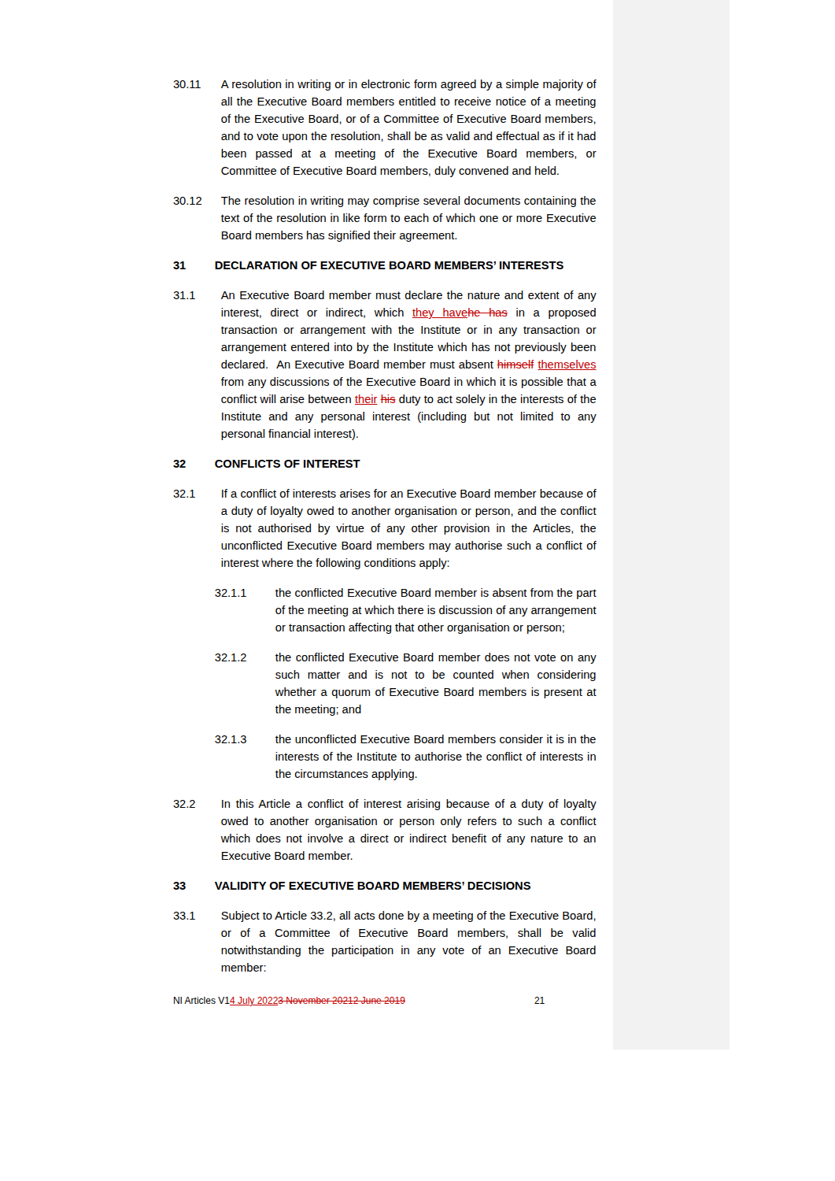30.11
A resolution in writing or in electronic form agreed by a simple majority of all the Executive Board members entitled to receive notice of a meeting of the Executive Board, or of a Committee of Executive Board members, and to vote upon the resolution, shall be as valid and effectual as if it had been passed at a meeting of the Executive Board members, or Committee of Executive Board members, duly convened and held.
30.12
The resolution in writing may comprise several documents containing the text of the resolution in like form to each of which one or more Executive Board members has signified their agreement.
31 DECLARATION OF EXECUTIVE BOARD MEMBERS’ INTERESTS
31.1
An Executive Board member must declare the nature and extent of any interest, direct or indirect, which they have he has in a proposed transaction or arrangement with the Institute or in any transaction or arrangement entered into by the Institute which has not previously been declared. An Executive Board member must absent himself themselves from any discussions of the Executive Board in which it is possible that a conflict will arise between their his duty to act solely in the interests of the Institute and any personal interest (including but not limited to any personal financial interest).
32 CONFLICTS OF INTEREST
32.1
If a conflict of interests arises for an Executive Board member because of a duty of loyalty owed to another organisation or person, and the conflict is not authorised by virtue of any other provision in the Articles, the unconflicted Executive Board members may authorise such a conflict of interest where the following conditions apply:
32.1.1
the conflicted Executive Board member is absent from the part of the meeting at which there is discussion of any arrangement or transaction affecting that other organisation or person;
32.1.2
the conflicted Executive Board member does not vote on any such matter and is not to be counted when considering whether a quorum of Executive Board members is present at the meeting; and
32.1.3
the unconflicted Executive Board members consider it is in the interests of the Institute to authorise the conflict of interests in the circumstances applying.
32.2
In this Article a conflict of interest arising because of a duty of loyalty owed to another organisation or person only refers to such a conflict which does not involve a direct or indirect benefit of any nature to an Executive Board member.
33 VALIDITY OF EXECUTIVE BOARD MEMBERS’ DECISIONS
33.1
Subject to Article 33.2, all acts done by a meeting of the Executive Board, or of a Committee of Executive Board members, shall be valid notwithstanding the participation in any vote of an Executive Board member:
NI Articles V14 July 20223 November 20212 June 2019
21